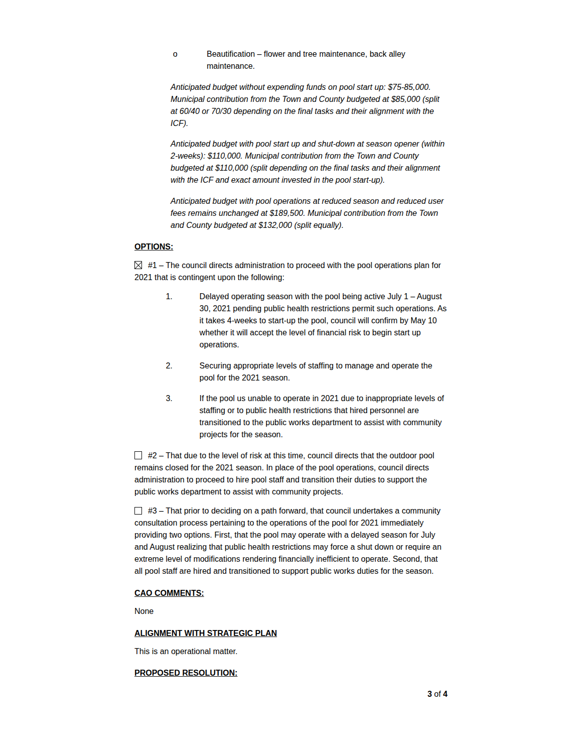o Beautification – flower and tree maintenance, back alley maintenance.
Anticipated budget without expending funds on pool start up: $75-85,000. Municipal contribution from the Town and County budgeted at $85,000 (split at 60/40 or 70/30 depending on the final tasks and their alignment with the ICF).
Anticipated budget with pool start up and shut-down at season opener (within 2-weeks): $110,000. Municipal contribution from the Town and County budgeted at $110,000 (split depending on the final tasks and their alignment with the ICF and exact amount invested in the pool start-up).
Anticipated budget with pool operations at reduced season and reduced user fees remains unchanged at $189,500. Municipal contribution from the Town and County budgeted at $132,000 (split equally).
OPTIONS:
#1 – The council directs administration to proceed with the pool operations plan for 2021 that is contingent upon the following:
Delayed operating season with the pool being active July 1 – August 30, 2021 pending public health restrictions permit such operations. As it takes 4-weeks to start-up the pool, council will confirm by May 10 whether it will accept the level of financial risk to begin start up operations.
Securing appropriate levels of staffing to manage and operate the pool for the 2021 season.
If the pool us unable to operate in 2021 due to inappropriate levels of staffing or to public health restrictions that hired personnel are transitioned to the public works department to assist with community projects for the season.
#2 – That due to the level of risk at this time, council directs that the outdoor pool remains closed for the 2021 season. In place of the pool operations, council directs administration to proceed to hire pool staff and transition their duties to support the public works department to assist with community projects.
#3 – That prior to deciding on a path forward, that council undertakes a community consultation process pertaining to the operations of the pool for 2021 immediately providing two options. First, that the pool may operate with a delayed season for July and August realizing that public health restrictions may force a shut down or require an extreme level of modifications rendering financially inefficient to operate. Second, that all pool staff are hired and transitioned to support public works duties for the season.
CAO COMMENTS:
None
ALIGNMENT WITH STRATEGIC PLAN
This is an operational matter.
PROPOSED RESOLUTION:
3 of 4